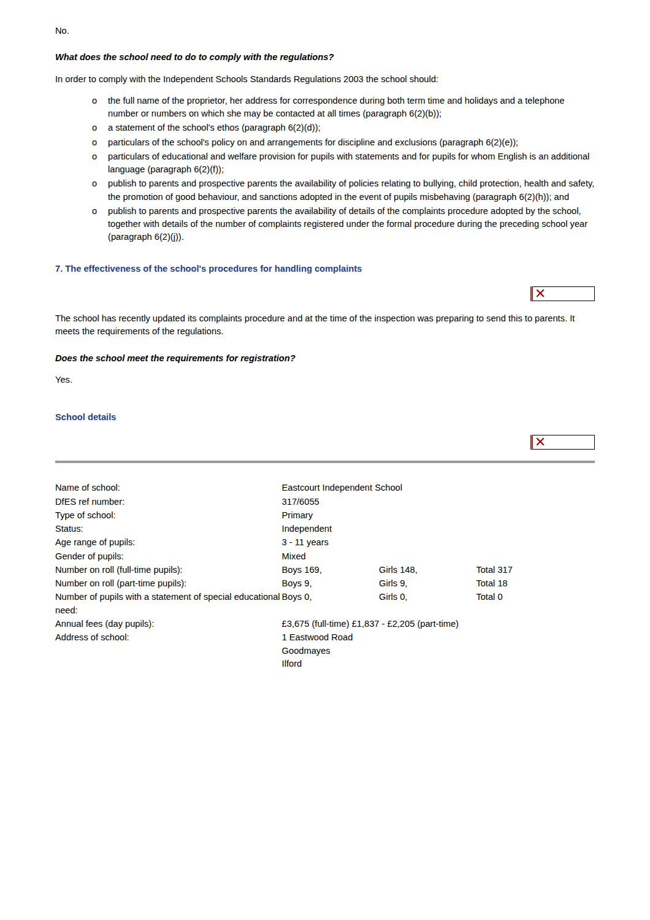No.
What does the school need to do to comply with the regulations?
In order to comply with the Independent Schools Standards Regulations 2003 the school should:
the full name of the proprietor, her address for correspondence during both term time and holidays and a telephone number or numbers on which she may be contacted at all times (paragraph 6(2)(b));
a statement of the school's ethos (paragraph 6(2)(d));
particulars of the school's policy on and arrangements for discipline and exclusions (paragraph 6(2)(e));
particulars of educational and welfare provision for pupils with statements and for pupils for whom English is an additional language (paragraph 6(2)(f));
publish to parents and prospective parents the availability of policies relating to bullying, child protection, health and safety, the promotion of good behaviour, and sanctions adopted in the event of pupils misbehaving (paragraph 6(2)(h)); and
publish to parents and prospective parents the availability of details of the complaints procedure adopted by the school, together with details of the number of complaints registered under the formal procedure during the preceding school year (paragraph 6(2)(j)).
7. The effectiveness of the school's procedures for handling complaints
The school has recently updated its complaints procedure and at the time of the inspection was preparing to send this to parents. It meets the requirements of the regulations.
Does the school meet the requirements for registration?
Yes.
School details
| Name of school: | Eastcourt Independent School |
| DfES ref number: | 317/6055 |
| Type of school: | Primary |
| Status: | Independent |
| Age range of pupils: | 3 - 11 years |
| Gender of pupils: | Mixed |
| Number on roll (full-time pupils): | Boys 169, | Girls 148, | Total 317 |
| Number on roll (part-time pupils): | Boys 9, | Girls 9, | Total 18 |
| Number of pupils with a statement of special educational need: | Boys 0, | Girls 0, | Total 0 |
| Annual fees (day pupils): | £3,675 (full-time) £1,837 - £2,205 (part-time) |
| Address of school: | 1 Eastwood Road Goodmayes Ilford |